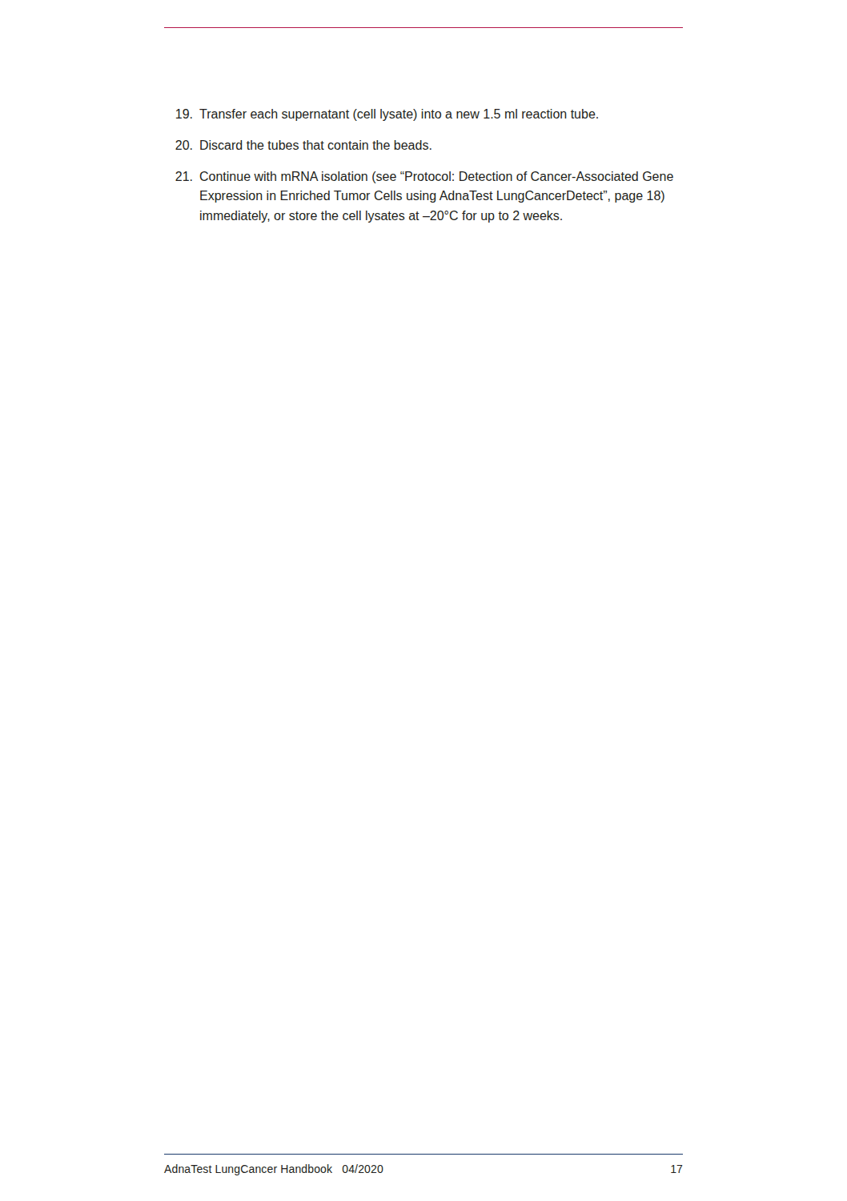19. Transfer each supernatant (cell lysate) into a new 1.5 ml reaction tube.
20. Discard the tubes that contain the beads.
21. Continue with mRNA isolation (see “Protocol: Detection of Cancer-Associated Gene Expression in Enriched Tumor Cells using AdnaTest LungCancerDetect”, page 18) immediately, or store the cell lysates at –20°C for up to 2 weeks.
AdnaTest LungCancer Handbook 04/2020 17